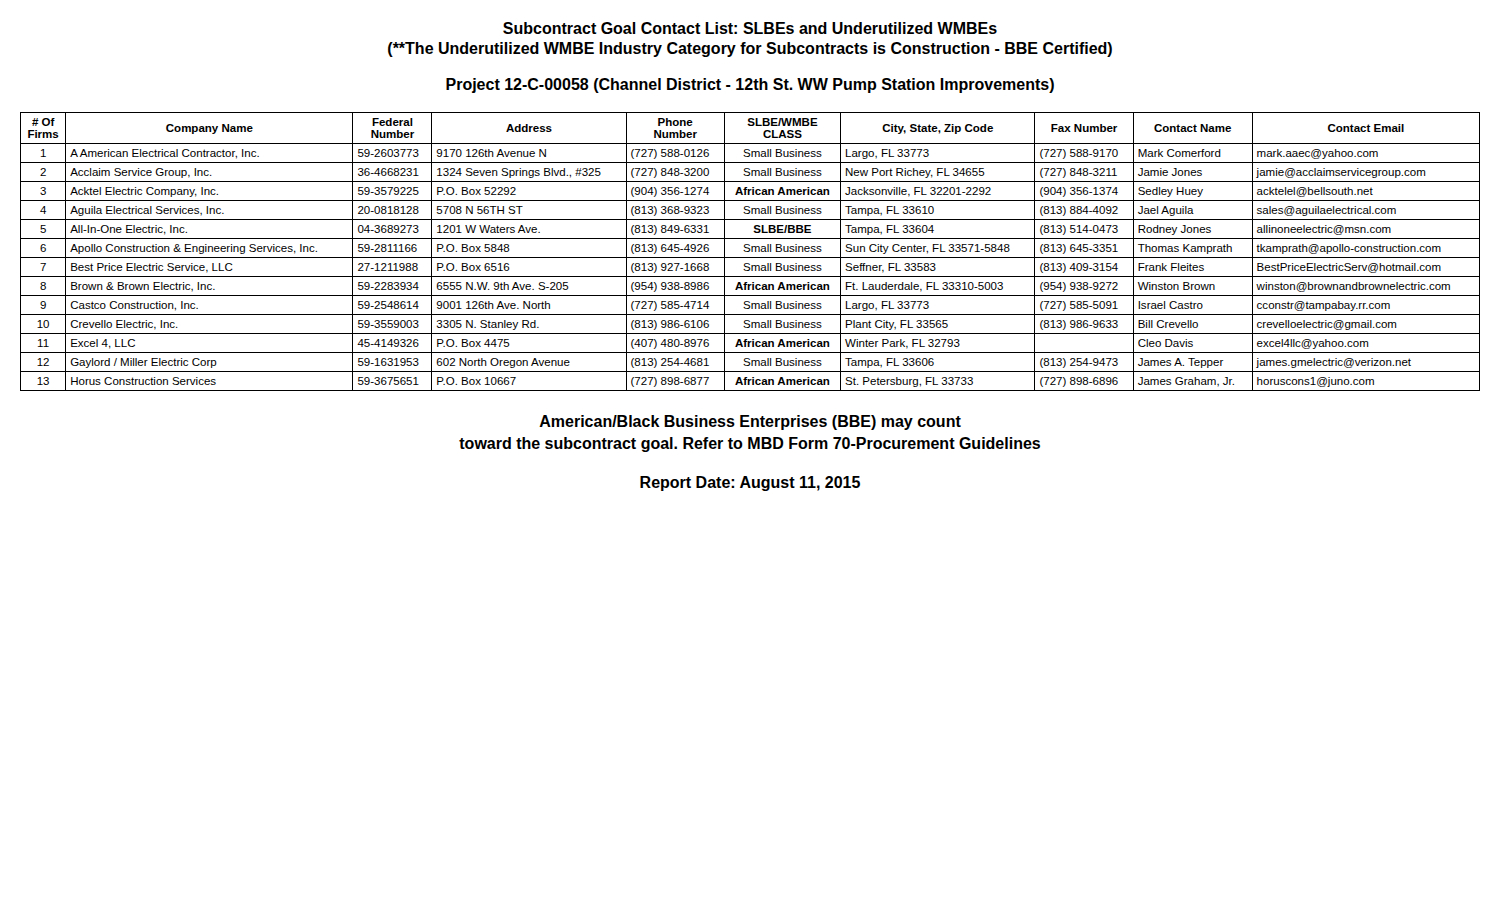Subcontract Goal Contact List: SLBEs and Underutilized WMBEs
(**The Underutilized WMBE Industry Category for Subcontracts is Construction - BBE Certified)
Project 12-C-00058 (Channel District - 12th St. WW Pump Station Improvements)
| # Of Firms | Company Name | Federal Number | Address | Phone Number | SLBE/WMBE CLASS | City, State, Zip Code | Fax Number | Contact Name | Contact Email |
| --- | --- | --- | --- | --- | --- | --- | --- | --- | --- |
| 1 | A American Electrical Contractor, Inc. | 59-2603773 | 9170 126th Avenue N | (727) 588-0126 | Small Business | Largo, FL 33773 | (727) 588-9170 | Mark Comerford | mark.aaec@yahoo.com |
| 2 | Acclaim Service Group, Inc. | 36-4668231 | 1324 Seven Springs Blvd., #325 | (727) 848-3200 | Small Business | New Port Richey, FL 34655 | (727) 848-3211 | Jamie Jones | jamie@acclaimservicegroup.com |
| 3 | Acktel Electric Company, Inc. | 59-3579225 | P.O. Box 52292 | (904) 356-1274 | African American | Jacksonville, FL 32201-2292 | (904) 356-1374 | Sedley Huey | acktelel@bellsouth.net |
| 4 | Aguila Electrical Services, Inc. | 20-0818128 | 5708 N 56TH ST | (813) 368-9323 | Small Business | Tampa, FL 33610 | (813) 884-4092 | Jael Aguila | sales@aguilaelectrical.com |
| 5 | All-In-One Electric, Inc. | 04-3689273 | 1201 W Waters Ave. | (813) 849-6331 | SLBE/BBE | Tampa, FL 33604 | (813) 514-0473 | Rodney Jones | allinoneelectric@msn.com |
| 6 | Apollo Construction & Engineering Services, Inc. | 59-2811166 | P.O. Box 5848 | (813) 645-4926 | Small Business | Sun City Center, FL 33571-5848 | (813) 645-3351 | Thomas Kamprath | tkamprath@apollo-construction.com |
| 7 | Best Price Electric Service, LLC | 27-1211988 | P.O. Box 6516 | (813) 927-1668 | Small Business | Seffner, FL 33583 | (813) 409-3154 | Frank Fleites | BestPriceElectricServ@hotmail.com |
| 8 | Brown & Brown Electric, Inc. | 59-2283934 | 6555 N.W. 9th Ave. S-205 | (954) 938-8986 | African American | Ft. Lauderdale, FL 33310-5003 | (954) 938-9272 | Winston Brown | winston@brownandbrownelectric.com |
| 9 | Castco Construction, Inc. | 59-2548614 | 9001 126th Ave. North | (727) 585-4714 | Small Business | Largo, FL 33773 | (727) 585-5091 | Israel Castro | cconstr@tampabay.rr.com |
| 10 | Crevello Electric, Inc. | 59-3559003 | 3305 N. Stanley Rd. | (813) 986-6106 | Small Business | Plant City, FL 33565 | (813) 986-9633 | Bill Crevello | crevelloelectric@gmail.com |
| 11 | Excel 4, LLC | 45-4149326 | P.O. Box 4475 | (407) 480-8976 | African American | Winter Park, FL 32793 | | Cleo Davis | excel4llc@yahoo.com |
| 12 | Gaylord / Miller Electric Corp | 59-1631953 | 602 North Oregon Avenue | (813) 254-4681 | Small Business | Tampa, FL 33606 | (813) 254-9473 | James A. Tepper | james.gmelectric@verizon.net |
| 13 | Horus Construction Services | 59-3675651 | P.O. Box 10667 | (727) 898-6877 | African American | St. Petersburg, FL 33733 | (727) 898-6896 | James Graham, Jr. | horuscons1@juno.com |
American/Black Business Enterprises (BBE) may count
toward the subcontract goal. Refer to MBD Form 70-Procurement Guidelines
Report Date: August 11, 2015